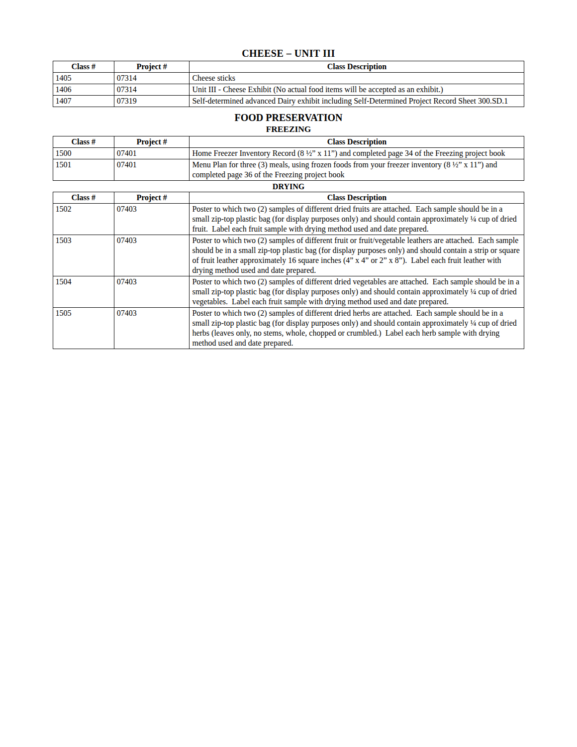CHEESE – UNIT III
| Class # | Project # | Class Description |
| --- | --- | --- |
| 1405 | 07314 | Cheese sticks |
| 1406 | 07314 | Unit III - Cheese Exhibit (No actual food items will be accepted as an exhibit.) |
| 1407 | 07319 | Self-determined advanced Dairy exhibit including Self-Determined Project Record Sheet 300.SD.1 |
FOOD PRESERVATION
FREEZING
| Class # | Project # | Class Description |
| --- | --- | --- |
| 1500 | 07401 | Home Freezer Inventory Record (8 ½” x 11”) and completed page 34 of the Freezing project book |
| 1501 | 07401 | Menu Plan for three (3) meals, using frozen foods from your freezer inventory (8 ½” x 11”) and completed page 36 of the Freezing project book |
DRYING
| Class # | Project # | Class Description |
| --- | --- | --- |
| 1502 | 07403 | Poster to which two (2) samples of different dried fruits are attached. Each sample should be in a small zip-top plastic bag (for display purposes only) and should contain approximately ¼ cup of dried fruit. Label each fruit sample with drying method used and date prepared. |
| 1503 | 07403 | Poster to which two (2) samples of different fruit or fruit/vegetable leathers are attached. Each sample should be in a small zip-top plastic bag (for display purposes only) and should contain a strip or square of fruit leather approximately 16 square inches (4” x 4” or 2” x 8”). Label each fruit leather with drying method used and date prepared. |
| 1504 | 07403 | Poster to which two (2) samples of different dried vegetables are attached. Each sample should be in a small zip-top plastic bag (for display purposes only) and should contain approximately ¼ cup of dried vegetables. Label each fruit sample with drying method used and date prepared. |
| 1505 | 07403 | Poster to which two (2) samples of different dried herbs are attached. Each sample should be in a small zip-top plastic bag (for display purposes only) and should contain approximately ¼ cup of dried herbs (leaves only, no stems, whole, chopped or crumbled.) Label each herb sample with drying method used and date prepared. |